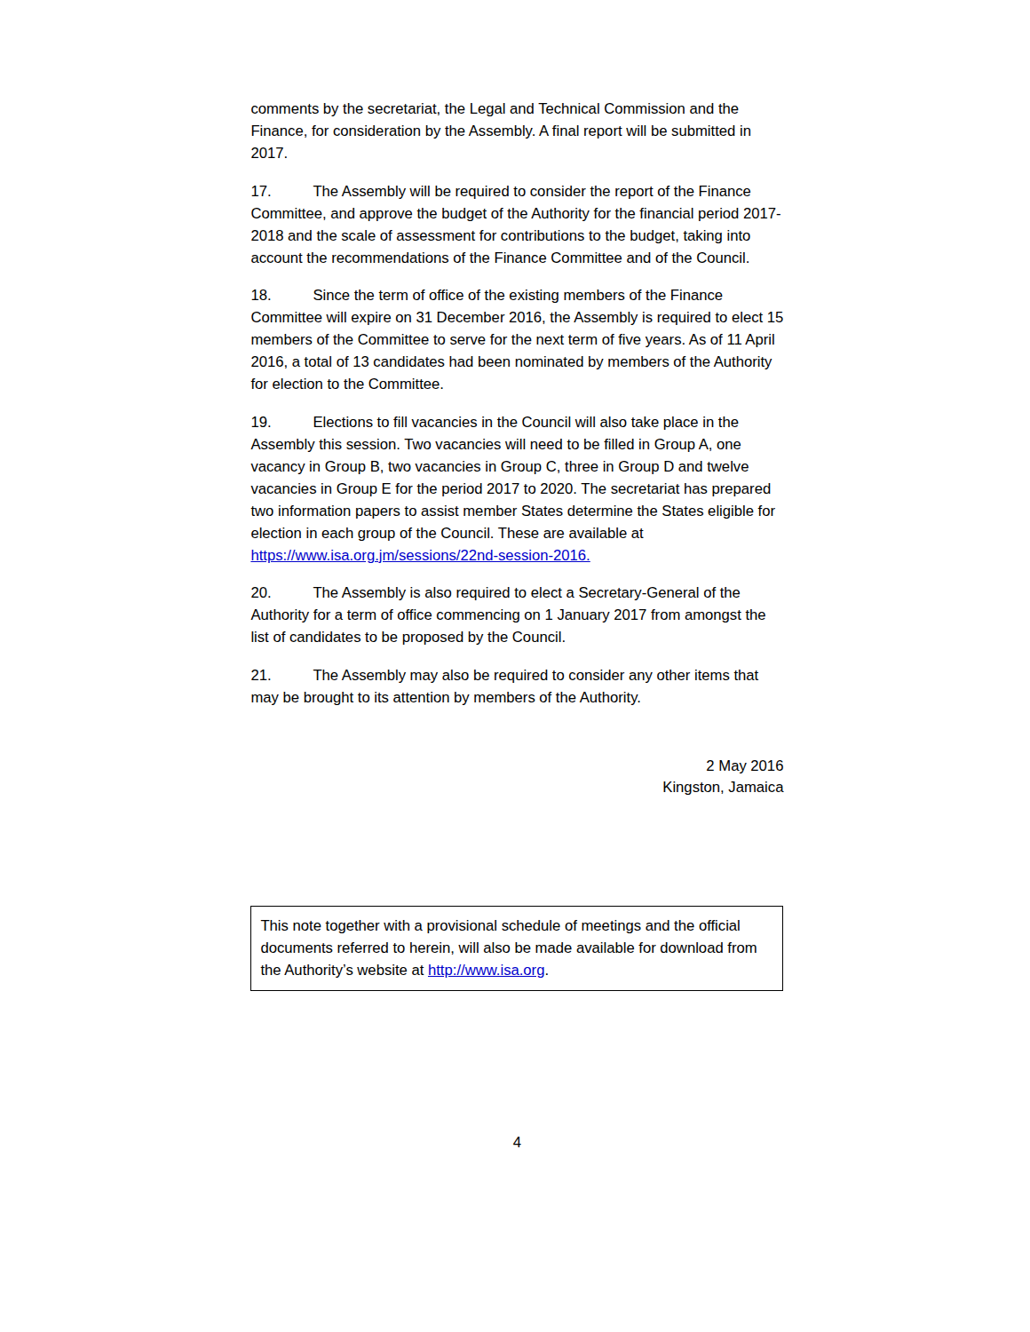comments by the secretariat, the Legal and Technical Commission and the Finance, for consideration by the Assembly. A final report will be submitted in 2017.
17. The Assembly will be required to consider the report of the Finance Committee, and approve the budget of the Authority for the financial period 2017-2018 and the scale of assessment for contributions to the budget, taking into account the recommendations of the Finance Committee and of the Council.
18. Since the term of office of the existing members of the Finance Committee will expire on 31 December 2016, the Assembly is required to elect 15 members of the Committee to serve for the next term of five years. As of 11 April 2016, a total of 13 candidates had been nominated by members of the Authority for election to the Committee.
19. Elections to fill vacancies in the Council will also take place in the Assembly this session. Two vacancies will need to be filled in Group A, one vacancy in Group B, two vacancies in Group C, three in Group D and twelve vacancies in Group E for the period 2017 to 2020. The secretariat has prepared two information papers to assist member States determine the States eligible for election in each group of the Council. These are available at https://www.isa.org.jm/sessions/22nd-session-2016.
20. The Assembly is also required to elect a Secretary-General of the Authority for a term of office commencing on 1 January 2017 from amongst the list of candidates to be proposed by the Council.
21. The Assembly may also be required to consider any other items that may be brought to its attention by members of the Authority.
2 May 2016
Kingston, Jamaica
This note together with a provisional schedule of meetings and the official documents referred to herein, will also be made available for download from the Authority’s website at http://www.isa.org.
4